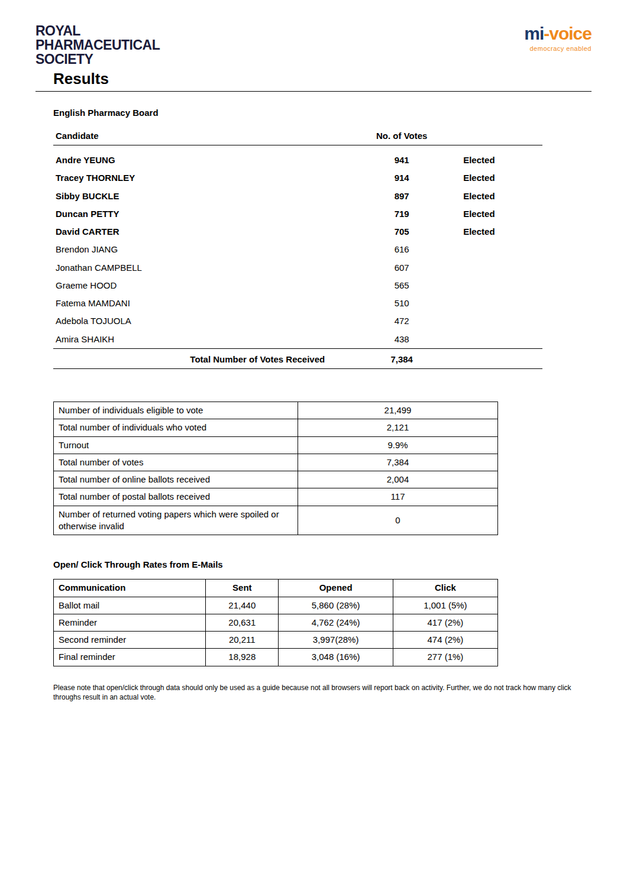Royal
Pharmaceutical
Society
mi-voice
democracy enabled
Results
English Pharmacy Board
| Candidate | No. of Votes | |
| --- | --- | --- |
| Andre YEUNG | 941 | Elected |
| Tracey THORNLEY | 914 | Elected |
| Sibby BUCKLE | 897 | Elected |
| Duncan PETTY | 719 | Elected |
| David CARTER | 705 | Elected |
| Brendon JIANG | 616 | |
| Jonathan CAMPBELL | 607 | |
| Graeme HOOD | 565 | |
| Fatema MAMDANI | 510 | |
| Adebola TOJUOLA | 472 | |
| Amira SHAIKH | 438 | |
| Total Number of Votes Received | 7,384 | |
| Number of individuals eligible to vote | 21,499 |
| Total number of individuals who voted | 2,121 |
| Turnout | 9.9% |
| Total number of votes | 7,384 |
| Total number of online ballots received | 2,004 |
| Total number of postal ballots received | 117 |
| Number of returned voting papers which were spoiled or otherwise invalid | 0 |
Open/ Click Through Rates from E-Mails
| Communication | Sent | Opened | Click |
| --- | --- | --- | --- |
| Ballot mail | 21,440 | 5,860 (28%) | 1,001 (5%) |
| Reminder | 20,631 | 4,762 (24%) | 417 (2%) |
| Second reminder | 20,211 | 3,997(28%) | 474 (2%) |
| Final reminder | 18,928 | 3,048 (16%) | 277 (1%) |
Please note that open/click through data should only be used as a guide because not all browsers will report back on activity. Further, we do not track how many click throughs result in an actual vote.